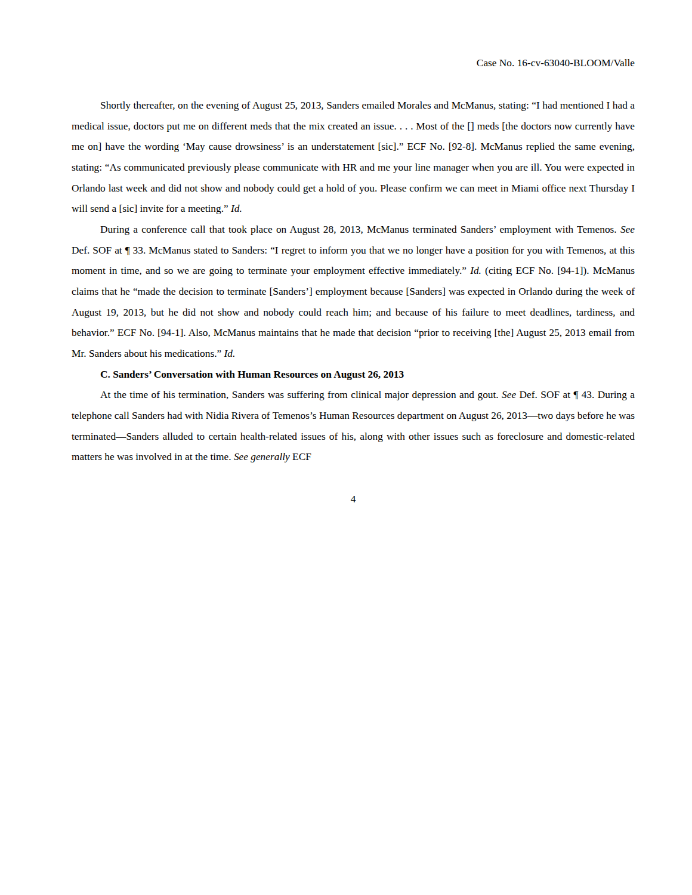Case No. 16-cv-63040-BLOOM/Valle
Shortly thereafter, on the evening of August 25, 2013, Sanders emailed Morales and McManus, stating: “I had mentioned I had a medical issue, doctors put me on different meds that the mix created an issue. . . . Most of the [] meds [the doctors now currently have me on] have the wording ‘May cause drowsiness’ is an understatement [sic].” ECF No. [92-8]. McManus replied the same evening, stating: “As communicated previously please communicate with HR and me your line manager when you are ill. You were expected in Orlando last week and did not show and nobody could get a hold of you. Please confirm we can meet in Miami office next Thursday I will send a [sic] invite for a meeting.” Id.
During a conference call that took place on August 28, 2013, McManus terminated Sanders’ employment with Temenos. See Def. SOF at ¶ 33. McManus stated to Sanders: “I regret to inform you that we no longer have a position for you with Temenos, at this moment in time, and so we are going to terminate your employment effective immediately.” Id. (citing ECF No. [94-1]). McManus claims that he “made the decision to terminate [Sanders’] employment because [Sanders] was expected in Orlando during the week of August 19, 2013, but he did not show and nobody could reach him; and because of his failure to meet deadlines, tardiness, and behavior.” ECF No. [94-1]. Also, McManus maintains that he made that decision “prior to receiving [the] August 25, 2013 email from Mr. Sanders about his medications.” Id.
C. Sanders’ Conversation with Human Resources on August 26, 2013
At the time of his termination, Sanders was suffering from clinical major depression and gout. See Def. SOF at ¶ 43. During a telephone call Sanders had with Nidia Rivera of Temenos’s Human Resources department on August 26, 2013—two days before he was terminated—Sanders alluded to certain health-related issues of his, along with other issues such as foreclosure and domestic-related matters he was involved in at the time. See generally ECF
4